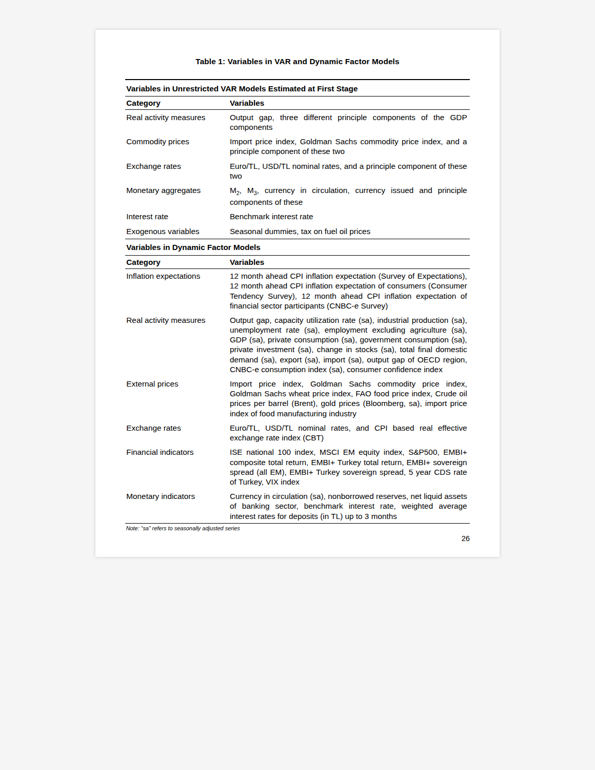Table 1: Variables in VAR and Dynamic Factor Models
| Variables in Unrestricted VAR Models Estimated at First Stage |
| Category | Variables |
| Real activity measures | Output gap, three different principle components of the GDP components |
| Commodity prices | Import price index, Goldman Sachs commodity price index, and a principle component of these two |
| Exchange rates | Euro/TL, USD/TL nominal rates, and a principle component of these two |
| Monetary aggregates | M 2 , M 3 , currency in circulation, currency issued and principle components of these |
| Interest rate | Benchmark interest rate |
| Exogenous variables | Seasonal dummies, tax on fuel oil prices |
| Variables in Dynamic Factor Models |
| Category | Variables |
| Inflation expectations | 12 month ahead CPI inflation expectation (Survey of Expectations), 12 month ahead CPI inflation expectation of consumers (Consumer Tendency Survey), 12 month ahead CPI inflation expectation of financial sector participants (CNBC-e Survey) |
| Real activity measures | Output gap, capacity utilization rate (sa), industrial production (sa), unemployment rate (sa), employment excluding agriculture (sa), GDP (sa), private consumption (sa), government consumption (sa), private investment (sa), change in stocks (sa), total final domestic demand (sa), export (sa), import (sa), output gap of OECD region, CNBC-e consumption index (sa), consumer confidence index |
| External prices | Import price index, Goldman Sachs commodity price index, Goldman Sachs wheat price index, FAO food price index, Crude oil prices per barrel (Brent), gold prices (Bloomberg, sa), import price index of food manufacturing industry |
| Exchange rates | Euro/TL, USD/TL nominal rates, and CPI based real effective exchange rate index (CBT) |
| Financial indicators | ISE national 100 index, MSCI EM equity index, S&P500, EMBI+ composite total return, EMBI+ Turkey total return, EMBI+ sovereign spread (all EM), EMBI+ Turkey sovereign spread, 5 year CDS rate of Turkey, VIX index |
| Monetary indicators | Currency in circulation (sa), nonborrowed reserves, net liquid assets of banking sector, benchmark interest rate, weighted average interest rates for deposits (in TL) up to 3 months |
Note: “sa” refers to seasonally adjusted series
26